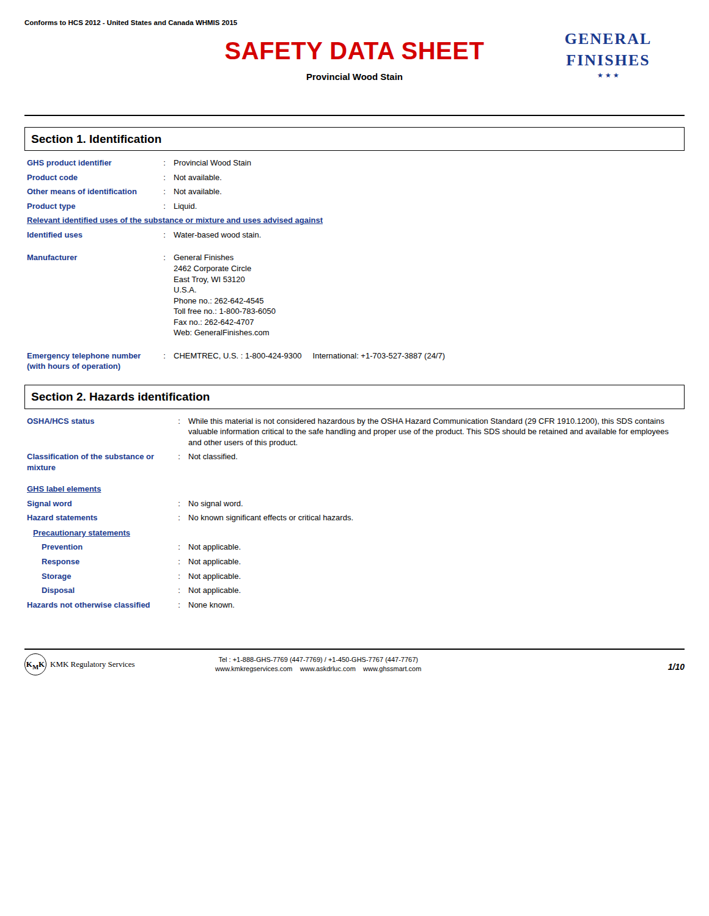Conforms to HCS 2012 - United States and Canada WHMIS 2015
SAFETY DATA SHEET
Provincial Wood Stain
GENERAL FINISHES
★ ★ ★
Section 1. Identification
| GHS product identifier | : | Provincial Wood Stain |
| Product code | : | Not available. |
| Other means of identification | : | Not available. |
| Product type | : | Liquid. |
| Relevant identified uses of the substance or mixture and uses advised against |
| Identified uses | : | Water-based wood stain. |
| Manufacturer | : | General Finishes 2462 Corporate Circle East Troy, WI 53120 U.S.A. Phone no.: 262-642-4545 Toll free no.: 1-800-783-6050 Fax no.: 262-642-4707 Web: GeneralFinishes.com |
| Emergency telephone number (with hours of operation) | : | CHEMTREC, U.S. : 1-800-424-9300 International: +1-703-527-3887 (24/7) |
Section 2. Hazards identification
| OSHA/HCS status | : | While this material is not considered hazardous by the OSHA Hazard Communication Standard (29 CFR 1910.1200), this SDS contains valuable information critical to the safe handling and proper use of the product. This SDS should be retained and available for employees and other users of this product. |
| Classification of the substance or mixture | : | Not classified. |
| GHS label elements |
| Signal word | : | No signal word. |
| Hazard statements | : | No known significant effects or critical hazards. |
| Precautionary statements |
| Prevention | : | Not applicable. |
| Response | : | Not applicable. |
| Storage | : | Not applicable. |
| Disposal | : | Not applicable. |
| Hazards not otherwise classified | : | None known. |
KMK KMK Regulatory Services
Tel : +1-888-GHS-7769 (447-7769) / +1-450-GHS-7767 (447-7767)
www.kmkregservices.com www.askdrluc.com www.ghssmart.com
1/10